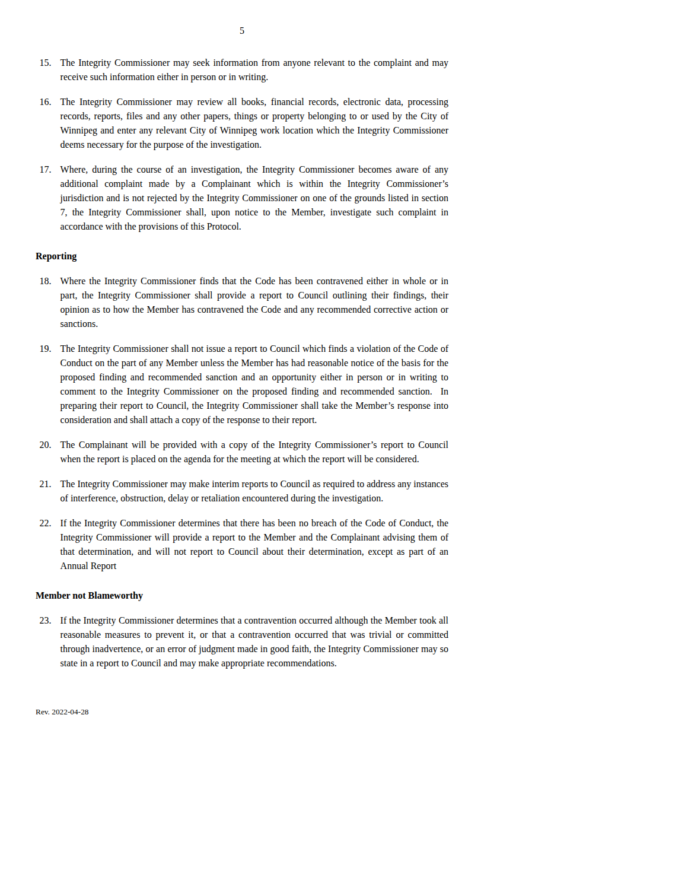5
15. The Integrity Commissioner may seek information from anyone relevant to the complaint and may receive such information either in person or in writing.
16. The Integrity Commissioner may review all books, financial records, electronic data, processing records, reports, files and any other papers, things or property belonging to or used by the City of Winnipeg and enter any relevant City of Winnipeg work location which the Integrity Commissioner deems necessary for the purpose of the investigation.
17. Where, during the course of an investigation, the Integrity Commissioner becomes aware of any additional complaint made by a Complainant which is within the Integrity Commissioner’s jurisdiction and is not rejected by the Integrity Commissioner on one of the grounds listed in section 7, the Integrity Commissioner shall, upon notice to the Member, investigate such complaint in accordance with the provisions of this Protocol.
Reporting
18. Where the Integrity Commissioner finds that the Code has been contravened either in whole or in part, the Integrity Commissioner shall provide a report to Council outlining their findings, their opinion as to how the Member has contravened the Code and any recommended corrective action or sanctions.
19. The Integrity Commissioner shall not issue a report to Council which finds a violation of the Code of Conduct on the part of any Member unless the Member has had reasonable notice of the basis for the proposed finding and recommended sanction and an opportunity either in person or in writing to comment to the Integrity Commissioner on the proposed finding and recommended sanction. In preparing their report to Council, the Integrity Commissioner shall take the Member’s response into consideration and shall attach a copy of the response to their report.
20. The Complainant will be provided with a copy of the Integrity Commissioner’s report to Council when the report is placed on the agenda for the meeting at which the report will be considered.
21. The Integrity Commissioner may make interim reports to Council as required to address any instances of interference, obstruction, delay or retaliation encountered during the investigation.
22. If the Integrity Commissioner determines that there has been no breach of the Code of Conduct, the Integrity Commissioner will provide a report to the Member and the Complainant advising them of that determination, and will not report to Council about their determination, except as part of an Annual Report
Member not Blameworthy
23. If the Integrity Commissioner determines that a contravention occurred although the Member took all reasonable measures to prevent it, or that a contravention occurred that was trivial or committed through inadvertence, or an error of judgment made in good faith, the Integrity Commissioner may so state in a report to Council and may make appropriate recommendations.
Rev. 2022-04-28